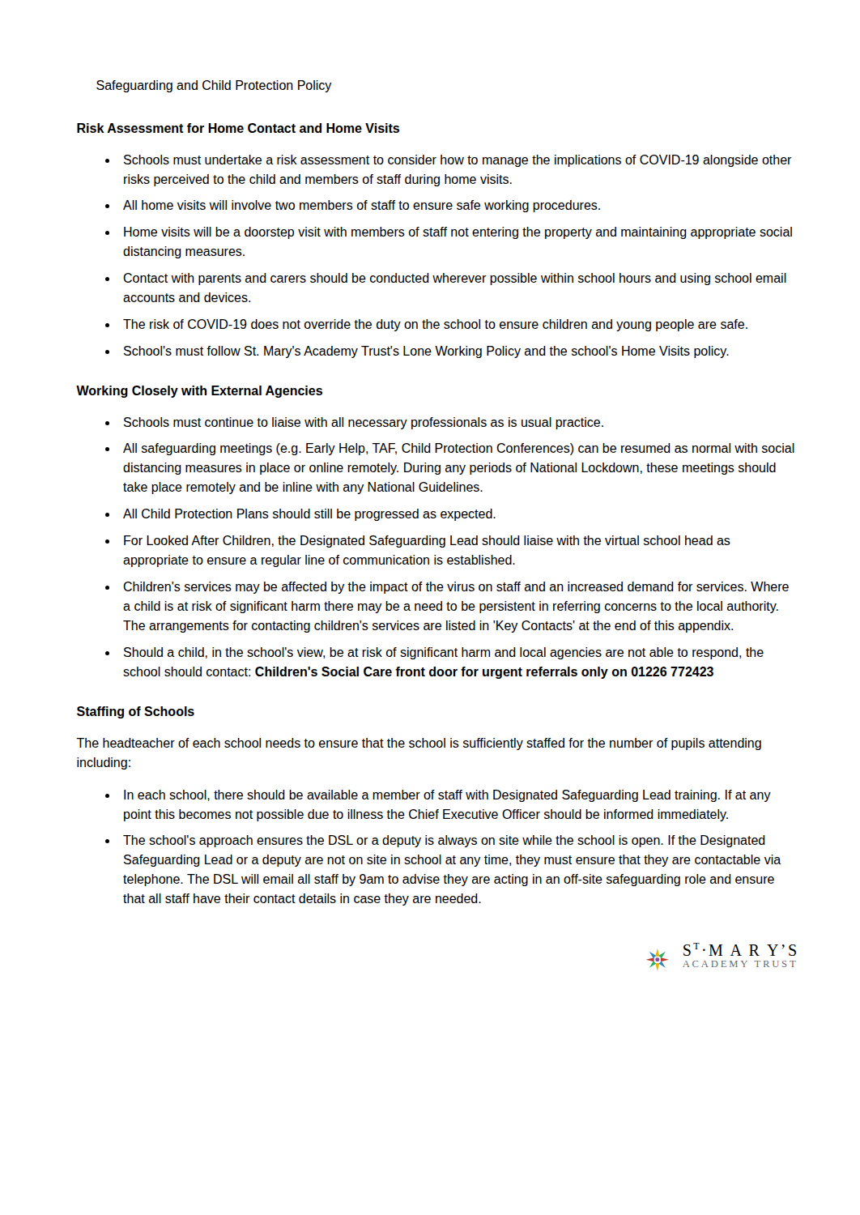Safeguarding and Child Protection Policy
Risk Assessment for Home Contact and Home Visits
Schools must undertake a risk assessment to consider how to manage the implications of COVID-19 alongside other risks perceived to the child and members of staff during home visits.
All home visits will involve two members of staff to ensure safe working procedures.
Home visits will be a doorstep visit with members of staff not entering the property and maintaining appropriate social distancing measures.
Contact with parents and carers should be conducted wherever possible within school hours and using school email accounts and devices.
The risk of COVID-19 does not override the duty on the school to ensure children and young people are safe.
School's must follow St. Mary's Academy Trust's Lone Working Policy and the school's Home Visits policy.
Working Closely with External Agencies
Schools must continue to liaise with all necessary professionals as is usual practice.
All safeguarding meetings (e.g. Early Help, TAF, Child Protection Conferences) can be resumed as normal with social distancing measures in place or online remotely. During any periods of National Lockdown, these meetings should take place remotely and be inline with any National Guidelines.
All Child Protection Plans should still be progressed as expected.
For Looked After Children, the Designated Safeguarding Lead should liaise with the virtual school head as appropriate to ensure a regular line of communication is established.
Children's services may be affected by the impact of the virus on staff and an increased demand for services. Where a child is at risk of significant harm there may be a need to be persistent in referring concerns to the local authority. The arrangements for contacting children's services are listed in 'Key Contacts' at the end of this appendix.
Should a child, in the school's view, be at risk of significant harm and local agencies are not able to respond, the school should contact: Children's Social Care front door for urgent referrals only on 01226 772423
Staffing of Schools
The headteacher of each school needs to ensure that the school is sufficiently staffed for the number of pupils attending including:
In each school, there should be available a member of staff with Designated Safeguarding Lead training. If at any point this becomes not possible due to illness the Chief Executive Officer should be informed immediately.
The school's approach ensures the DSL or a deputy is always on site while the school is open. If the Designated Safeguarding Lead or a deputy are not on site in school at any time, they must ensure that they are contactable via telephone. The DSL will email all staff by 9am to advise they are acting in an off-site safeguarding role and ensure that all staff have their contact details in case they are needed.
ST·M A R Y’S
ACADEMY TRUST